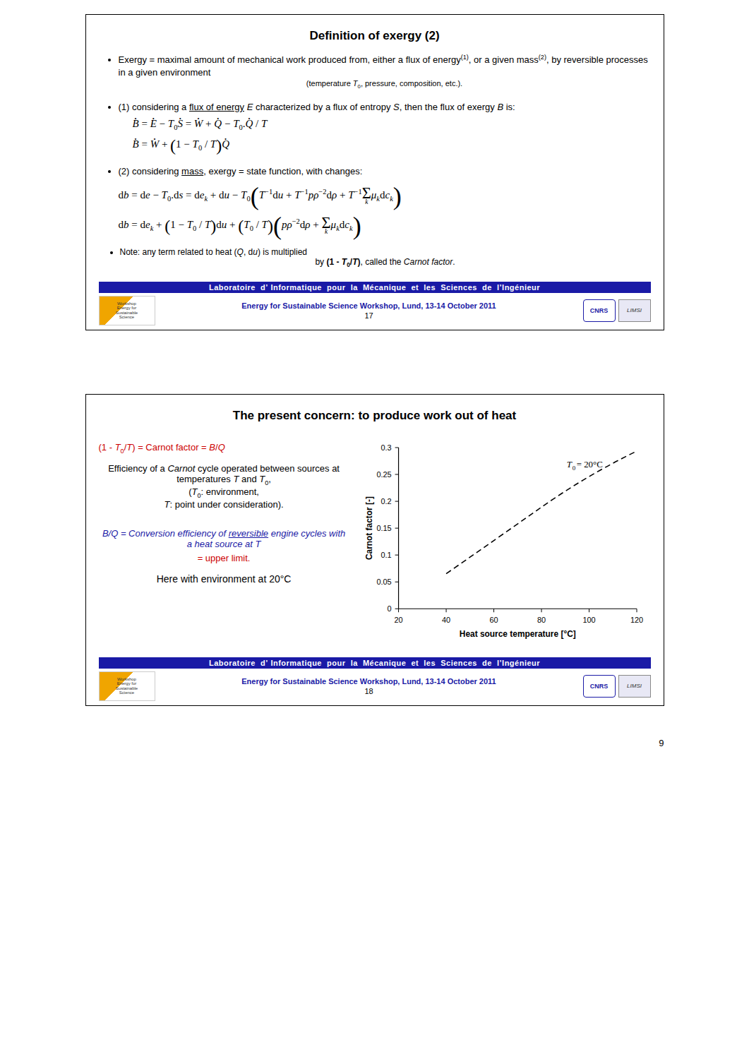Definition of exergy (2)
Exergy = maximal amount of mechanical work produced from, either a flux of energy(1), or a given mass(2), by reversible processes in a given environment
(temperature T0, pressure, composition, etc.).
(1) considering a flux of energy E characterized by a flux of entropy S, then the flux of exergy B is: B = E − T0S = W + Q − T0.Q / T
B = W + (1 − T0 / T) Q
(2) considering mass, exergy = state function, with changes:
db = de − T0.ds = dek + du − T0(T−1du + T−1pρ−2dρ + T−1Σk μkdck)
db = dek + (1 − T0 / T) du + (T0 / T)(pρ−2dρ + Σk μkdck)
Note: any term related to heat (Q, du) is multiplied
by (1 - T0/T), called the Carnot factor.
Laboratoire d’ Informatique pour la Mécanique et les Sciences de l’Ingénieur
Workshop
Energy for
Sustainable
Science
Energy for Sustainable Science Workshop, Lund, 13-14 October 2011 17
CNRS
LIMSI
The present concern: to produce work out of heat
(1 - T0/T) = Carnot factor = B/Q
Efficiency of a Carnot cycle operated between sources at temperatures T and T0,
(T0: environment,
T: point under consideration).
B/Q = Conversion efficiency of reversible engine cycles with a heat source at T
= upper limit.
Here with environment at 20°C
0 0.05 0.1 0.15 0.2 0.25 0.3 20 40 60 80 100 120 Heat source temperature [°C] Carnot factor [-] T 0 = 20°C
Laboratoire d’ Informatique pour la Mécanique et les Sciences de l’Ingénieur
Workshop
Energy for
Sustainable
Science
Energy for Sustainable Science Workshop, Lund, 13-14 October 2011 18
CNRS
LIMSI
9